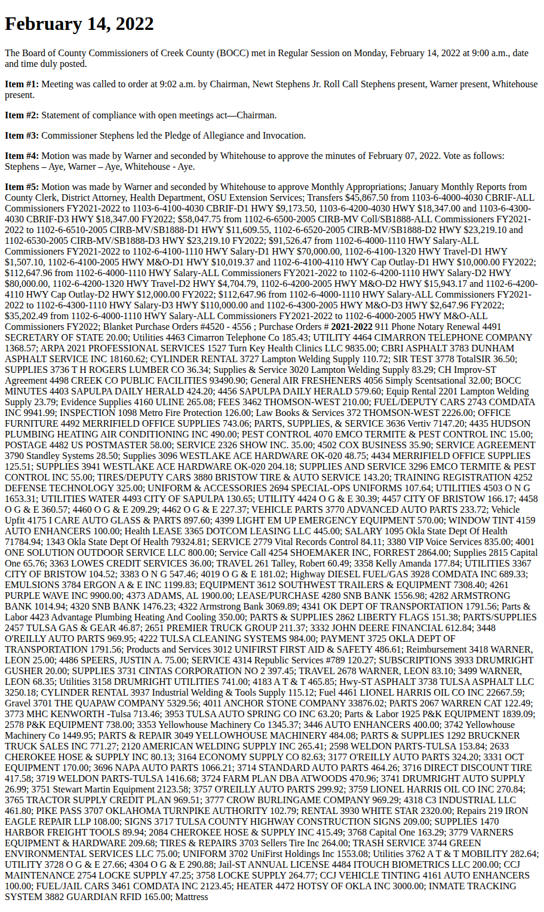February 14, 2022
The Board of County Commissioners of Creek County (BOCC) met in Regular Session on Monday, February 14, 2022 at 9:00 a.m., date and time duly posted.
Item #1: Meeting was called to order at 9:02 a.m. by Chairman, Newt Stephens Jr. Roll Call Stephens present, Warner present, Whitehouse present.
Item #2: Statement of compliance with open meetings act—Chairman.
Item #3: Commissioner Stephens led the Pledge of Allegiance and Invocation.
Item #4: Motion was made by Warner and seconded by Whitehouse to approve the minutes of February 07, 2022. Vote as follows: Stephens – Aye, Warner – Aye, Whitehouse - Aye.
Item #5: Motion was made by Warner and seconded by Whitehouse to approve Monthly Appropriations; January Monthly Reports from County Clerk, District Attorney, Health Department, OSU Extension Services; Transfers $45,867.50 from 1103-6-4000-4030 CBRIF-ALL Commissioners FY2021-2022 to 1103-6-4100-4030 CBRIF-D1 HWY $9,173.50, 1103-6-4200-4030 HWY $18,347.00 and 1103-6-4300-4030 CBRIF-D3 HWY $18,347.00 FY2022; $58,047.75 from 1102-6-6500-2005 CIRB-MV Coll/SB1888-ALL Commissioners FY2021-2022 to 1102-6-6510-2005 CIRB-MV/SB1888-D1 HWY $11,609.55, 1102-6-6520-2005 CIRB-MV/SB1888-D2 HWY $23,219.10 and 1102-6530-2005 CIRB-MV/SB1888-D3 HWY $23,219.10 FY2022; $91,526.47 from 1102-6-4000-1110 HWY Salary-ALL Commissioners FY2021-2022 to 1102-6-4100-1110 HWY Salary-D1 HWY $70,000.00, 1102-6-4100-1320 HWY Travel-D1 HWY $1,507.10, 1102-6-4100-2005 HWY M&O-D1 HWY $10,019.37 and 1102-6-4100-4110 HWY Cap Outlay-D1 HWY $10,000.00 FY2022; $112,647.96 from 1102-6-4000-1110 HWY Salary-ALL Commissioners FY2021-2022 to 1102-6-4200-1110 HWY Salary-D2 HWY $80,000.00, 1102-6-4200-1320 HWY Travel-D2 HWY $4,704.79, 1102-6-4200-2005 HWY M&O-D2 HWY $15,943.17 and 1102-6-4200-4110 HWY Cap Outlay-D2 HWY $12,000.00 FY2022; $112,647.96 from 1102-6-4000-1110 HWY Salary-ALL Commissioners FY2021-2022 to 1102-6-4300-1110 HWY Salary-D3 HWY $110,000.00 and 1102-6-4300-2005 HWY M&O-D3 HWY $2,647.96 FY2022; $35,202.49 from 1102-6-4000-1110 HWY Salary-ALL Commissioners FY2021-2022 to 1102-6-4000-2005 HWY M&O-ALL Commissioners FY2022; Blanket Purchase Orders #4520 - 4556 ; Purchase Orders # 2021-2022 911 Phone Notary Renewal 4491 SECRETARY OF STATE 20.00; Utilities 4463 Cimarron Telephone Co 185.43; UTILITY 4464 CIMARRON TELEPHONE COMPANY 1368.57; ARPA 2021 PROFESSIONAL SERVICES 1527 Turn Key Health Clinics LLC 9835.00; CBRI ASPHALT 3783 DUNHAM ASPHALT SERVICE INC 18160.62; CYLINDER RENTAL 3727 Lampton Welding Supply 110.72; SIR TEST 3778 TotalSIR 36.50; SUPPLIES 3736 T H ROGERS LUMBER CO 36.34; Supplies & Service 3020 Lampton Welding Supply 83.29; CH Improv-ST Agreement 4498 CREEK CO PUBLIC FACILITIES 93490.90; General AIR FRESHENERS 4056 Simply Scentsational 32.00; BOCC MINUTES 4403 SAPULPA DAILY HERALD 424.20; 4456 SAPULPA DAILY HERALD 579.60; Equip Rental 2201 Lampton Welding Supply 23.79; Evidence Supplies 4160 ULINE 265.08; FEES 3462 THOMSON-WEST 210.00; FUEL/DEPUTY CARS 2743 COMDATA INC 9941.99; INSPECTION 1098 Metro Fire Protection 126.00; Law Books & Services 372 THOMSON-WEST 2226.00; OFFICE FURNITURE 4492 MERRIFIELD OFFICE SUPPLIES 743.06; PARTS, SUPPLIES, & SERVICE 3636 Vertiv 7147.20; 4435 HUDSON PLUMBING HEATING AIR CONDITIONING INC 490.00; PEST CONTROL 4070 EMCO TERMITE & PEST CONTROL INC 15.00; POSTAGE 4482 US POSTMASTER 58.00; SERVICE 2326 SHOW INC. 35.00; 4502 COX BUSINESS 35.90; SERVICE AGREEMENT 3790 Standley Systems 28.50; Supplies 3096 WESTLAKE ACE HARDWARE OK-020 48.75; 4434 MERRIFIELD OFFICE SUPPLIES 125.51; SUPPLIES 3941 WESTLAKE ACE HARDWARE OK-020 204.18; SUPPLIES AND SERVICE 3296 EMCO TERMITE & PEST CONTROL INC 55.00; TIRES/DEPUTY CARS 3880 BRISTOW TIRE & AUTO SERVICE 143.20; TRAINING REGISTRATION 4252 DEFENSE TECHNOLOGY 325.00; UNIFORM & ACCESSORIES 2694 SPECIAL-OPS UNIFORMS 107.64; UTILITIES 4503 O N G 1653.31; UTILITIES WATER 4493 CITY OF SAPULPA 130.65; UTILITY 4424 O G & E 30.39; 4457 CITY OF BRISTOW 166.17; 4458 O G & E 360.57; 4460 O G & E 209.29; 4462 O G & E 227.37; VEHICLE PARTS 3770 ADVANCED AUTO PARTS 233.72; Vehicle Upfit 4175 I CARE AUTO GLASS & PARTS 897.60; 4399 LIGHT EM UP EMERGENCY EQUIPMENT 570.00; WINDOW TINT 4159 AUTO ENHANCERS 100.00; Health LEASE 3365 DOTCOM LEASING LLC 445.00; SALARY 1095 Okla State Dept Of Health 71784.94; 1343 Okla State Dept Of Health 79324.81; SERVICE 2779 Vital Records Control 84.11; 3380 VIP Voice Services 835.00; 4001 ONE SOLUTION OUTDOOR SERVICE LLC 800.00; Service Call 4254 SHOEMAKER INC, FORREST 2864.00; Supplies 2815 Capital One 65.76; 3363 LOWES CREDIT SERVICES 36.00; TRAVEL 261 Talley, Robert 60.49; 3358 Kelly Amanda 177.84; UTILITIES 3367 CITY OF BRISTOW 104.52; 3383 O N G 547.46; 4019 O G & E 181.02; Highway DIESEL FUEL/GAS 3928 COMDATA INC 689.33; EMULSIONS 3784 ERGON A & E INC 1199.83; EQUIPMENT 3612 SOUTHWEST TRAILERS & EQUIPMENT 7308.40; 4261 PURPLE WAVE INC 9900.00; 4373 ADAMS, AL 1900.00; LEASE/PURCHASE 4280 SNB BANK 1556.98; 4282 ARMSTRONG BANK 1014.94; 4320 SNB BANK 1476.23; 4322 Armstrong Bank 3069.89; 4341 OK DEPT OF TRANSPORTATION 1791.56; Parts & Labor 4423 Advantage Plumbing Heating And Cooling 350.00; PARTS & SUPPLIES 2862 LIBERTY FLAGS 151.38; PARTS/SUPPLIES 2457 TULSA GAS & GEAR 46.87; 2651 PREMIER TRUCK GROUP 211.37; 3332 JOHN DEERE FINANCIAL 612.84; 3448 O'REILLY AUTO PARTS 969.95; 4222 TULSA CLEANING SYSTEMS 984.00; PAYMENT 3725 OKLA DEPT OF TRANSPORTATION 1791.56; Products and Services 3012 UNIFIRST FIRST AID & SAFETY 486.61; Reimbursement 3418 WARNER, LEON 25.00; 4486 SPEERS, JUSTIN A. 75.00; SERVICE 4314 Republic Services #789 120.27; SUBSCRIPTIONS 3933 DRUMRIGHT GUSHER 20.00; SUPPLIES 3731 CINTAS CORPORATION NO 2 397.45; TRAVEL 2678 WARNER, LEON 83.10; 3499 WARNER, LEON 68.35; Utilities 3158 DRUMRIGHT UTILITIES 741.00; 4183 A T & T 465.85; Hwy-ST ASPHALT 3738 TULSA ASPHALT LLC 3250.18; CYLINDER RENTAL 3937 Industrial Welding & Tools Supply 115.12; Fuel 4461 LIONEL HARRIS OIL CO INC 22667.59; Gravel 3701 THE QUAPAW COMPANY 5329.56; 4011 ANCHOR STONE COMPANY 33876.02; PARTS 2067 WARREN CAT 122.49; 3773 MHC KENWORTH -Tulsa 713.46; 3953 TULSA AUTO SPRING CO INC 63.20; Parts & Labor 1925 P&K EQUIPMENT 1839.09; 2578 P&K EQUIPMENT 738.00; 3353 Yellowhouse Machinery Co 1345.37; 3446 AUTO ENHANCERS 400.00; 3742 Yellowhouse Machinery Co 1449.95; PARTS & REPAIR 3049 YELLOWHOUSE MACHINERY 484.08; PARTS & SUPPLIES 1292 BRUCKNER TRUCK SALES INC 771.27; 2120 AMERICAN WELDING SUPPLY INC 265.41; 2598 WELDON PARTS-TULSA 153.84; 2633 CHEROKEE HOSE & SUPPLY INC 80.13; 3164 ECONOMY SUPPLY CO 82.63; 3177 O'REILLY AUTO PARTS 324.20; 3331 OCT EQUIPMENT 170.00; 3696 NAPA AUTO PARTS 1066.21; 3714 STANDARD AUTO PARTS 464.26; 3716 DIRECT DISCOUNT TIRE 417.58; 3719 WELDON PARTS-TULSA 1416.68; 3724 FARM PLAN DBA ATWOODS 470.96; 3741 DRUMRIGHT AUTO SUPPLY 26.99; 3751 Stewart Martin Equipment 2123.58; 3757 O'REILLY AUTO PARTS 299.92; 3759 LIONEL HARRIS OIL CO INC 270.84; 3765 TRACTOR SUPPLY CREDIT PLAN 969.51; 3777 CROW BURLINGAME COMPANY 969.29; 4318 C3 INDUSTRIAL LLC 461.80; PIKE PASS 3707 OKLAHOMA TURNPIKE AUTHORITY 102.79; RENTAL 3930 WHITE STAR 2320.00; Repairs 219 IRON EAGLE REPAIR LLP 108.00; SIGNS 3717 TULSA COUNTY HIGHWAY CONSTRUCTION SIGNS 209.00; SUPPLIES 1470 HARBOR FREIGHT TOOLS 89.94; 2084 CHEROKEE HOSE & SUPPLY INC 415.49; 3768 Capital One 163.29; 3779 VARNERS EQUIPMENT & HARDWARE 209.68; TIRES & REPAIRS 3703 Sellers Tire Inc 264.00; TRASH SERVICE 3744 GREEN ENVIRONMENTAL SERVICES LLC 75.00; UNIFORM 3702 UniFirst Holdings Inc 1553.08; Utilities 3762 A T & T MOBILITY 282.64; UTILITY 3728 O G & E 27.66; 4304 O G & E 290.88; Jail-ST ANNUAL LICENSE 4484 ITOUCH BIOMETRICS LLC 200.00; CCJ MAINTENANCE 2754 LOCKE SUPPLY 47.25; 3758 LOCKE SUPPLY 264.77; CCJ VEHICLE TINTING 4161 AUTO ENHANCERS 100.00; FUEL/JAIL CARS 3461 COMDATA INC 2123.45; HEATER 4472 HOTSY OF OKLA INC 3000.00; INMATE TRACKING SYSTEM 3882 GUARDIAN RFID 165.00; Mattress